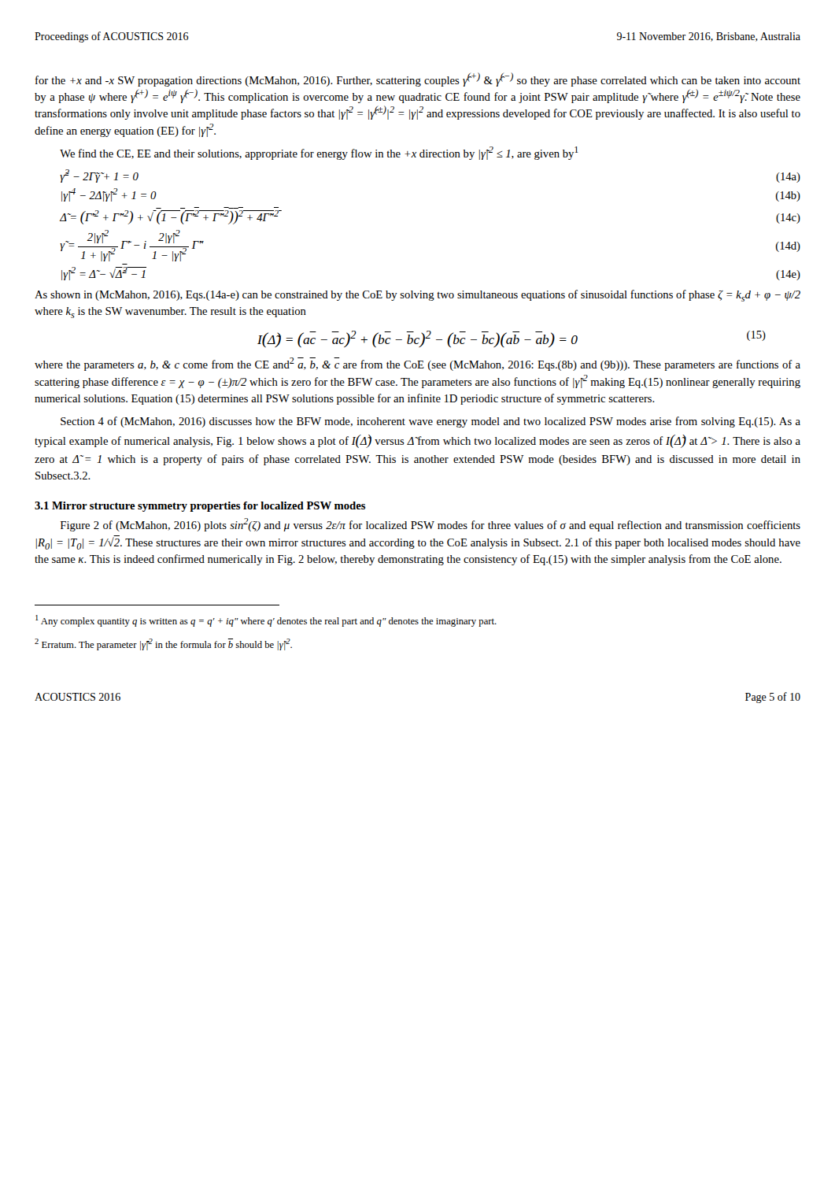Proceedings of ACOUSTICS 2016 9-11 November 2016, Brisbane, Australia
for the +x and -x SW propagation directions (McMahon, 2016). Further, scattering couples γ̂(+) & γ̂(−) so they are phase correlated which can be taken into account by a phase ψ where γ̂(+) = eiψ γ̂(−). This complication is overcome by a new quadratic CE found for a joint PSW pair amplitude γ̃ where γ̂(±) = e±iψ/2γ̃. Note these transformations only involve unit amplitude phase factors so that |γ̃|2 = |γ̂(±)|2 = |γ|2 and expressions developed for COE previously are unaffected. It is also useful to define an energy equation (EE) for |γ̃|2.
We find the CE, EE and their solutions, appropriate for energy flow in the +x direction by |γ̃|2 ≤ 1, are given by1
γ̃2 − 2Γ̃γ̃ + 1 = 0 (14a)
|γ̃|4 − 2Δ̃|γ̃|2 + 1 = 0 (14b)
Δ̃ = (Γ̃′2 + Γ̃″2) + √ (1 − (Γ̃′2 + Γ̃″2))2 + 4Γ̃″2 (14c)
γ̃ = 2|γ̃|21 + |γ̃|2 Γ̃′ − i 2|γ̃|21 − |γ̃|2 Γ̃″ (14d)
|γ̃|2 = Δ̃ − √Δ̃2 − 1 (14e)
As shown in (McMahon, 2016), Eqs.(14a-e) can be constrained by the CoE by solving two simultaneous equations of sinusoidal functions of phase ζ = ksd + φ − ψ/2 where ks is the SW wavenumber. The result is the equation
I(Δ̃) = (ac − ac)2 + (bc − bc)2 − (bc − bc)(ab − ab) = 0 (15)
where the parameters a, b, & c come from the CE and2 a, b, & c are from the CoE (see (McMahon, 2016: Eqs.(8b) and (9b))). These parameters are functions of a scattering phase difference ε = χ − φ − (±)π/2 which is zero for the BFW case. The parameters are also functions of |γ̃|2 making Eq.(15) nonlinear generally requiring numerical solutions. Equation (15) determines all PSW solutions possible for an infinite 1D periodic structure of symmetric scatterers.
Section 4 of (McMahon, 2016) discusses how the BFW mode, incoherent wave energy model and two localized PSW modes arise from solving Eq.(15). As a typical example of numerical analysis, Fig. 1 below shows a plot of I(Δ̃) versus Δ̃ from which two localized modes are seen as zeros of I(Δ̃) at Δ̃ > 1. There is also a zero at Δ̃ = 1 which is a property of pairs of phase correlated PSW. This is another extended PSW mode (besides BFW) and is discussed in more detail in Subsect.3.2.
3.1 Mirror structure symmetry properties for localized PSW modes
Figure 2 of (McMahon, 2016) plots sin2(ζ) and μ versus 2ε/π for localized PSW modes for three values of σ and equal reflection and transmission coefficients |R0| = |T0| = 1/√2. These structures are their own mirror structures and according to the CoE analysis in Subsect. 2.1 of this paper both localised modes should have the same κ. This is indeed confirmed numerically in Fig. 2 below, thereby demonstrating the consistency of Eq.(15) with the simpler analysis from the CoE alone.
1 Any complex quantity q is written as q = q′ + iq″ where q′ denotes the real part and q″ denotes the imaginary part.
2 Erratum. The parameter |γ̂̃|2 in the formula for b should be |γ̃|2.
ACOUSTICS 2016 Page 5 of 10